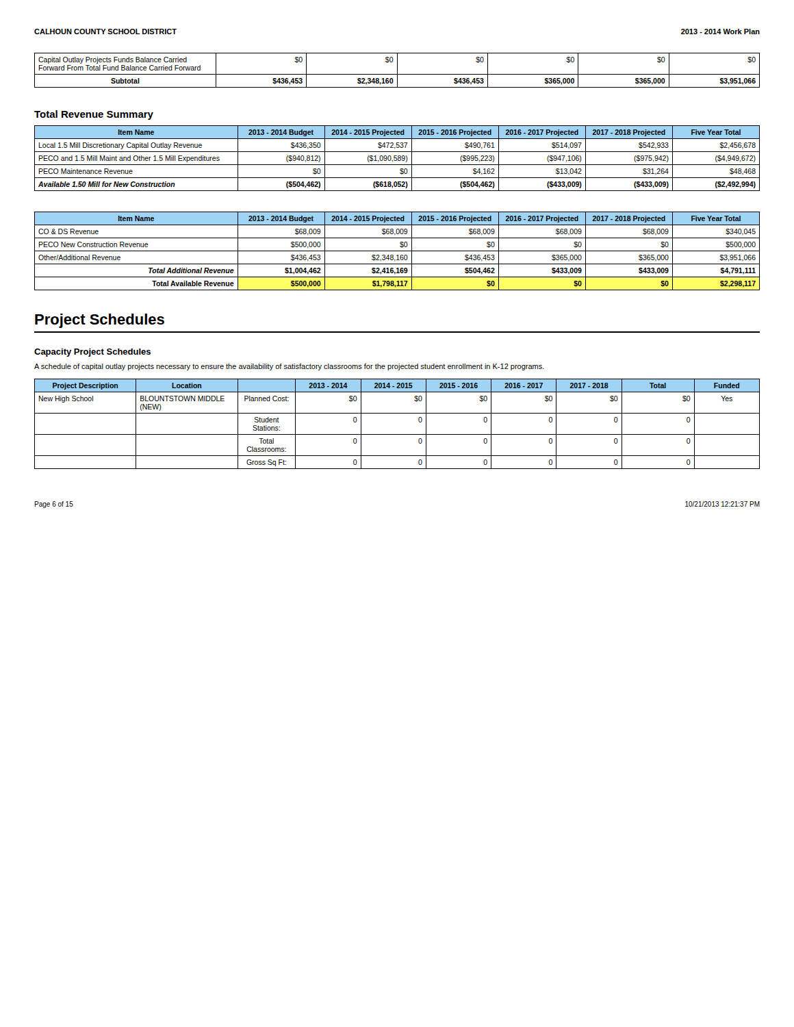CALHOUN COUNTY SCHOOL DISTRICT 2013 - 2014 Work Plan
| Capital Outlay Projects Funds Balance Carried Forward From Total Fund Balance Carried Forward | $0 | $0 | $0 | $0 | $0 | $0 |
| Subtotal | $436,453 | $2,348,160 | $436,453 | $365,000 | $365,000 | $3,951,066 |
Total Revenue Summary
| Item Name | 2013 - 2014 Budget | 2014 - 2015 Projected | 2015 - 2016 Projected | 2016 - 2017 Projected | 2017 - 2018 Projected | Five Year Total |
| --- | --- | --- | --- | --- | --- | --- |
| Local 1.5 Mill Discretionary Capital Outlay Revenue | $436,350 | $472,537 | $490,761 | $514,097 | $542,933 | $2,456,678 |
| PECO and 1.5 Mill Maint and Other 1.5 Mill Expenditures | ($940,812) | ($1,090,589) | ($995,223) | ($947,106) | ($975,942) | ($4,949,672) |
| PECO Maintenance Revenue | $0 | $0 | $4,162 | $13,042 | $31,264 | $48,468 |
| Available 1.50 Mill for New Construction | ($504,462) | ($618,052) | ($504,462) | ($433,009) | ($433,009) | ($2,492,994) |
| Item Name | 2013 - 2014 Budget | 2014 - 2015 Projected | 2015 - 2016 Projected | 2016 - 2017 Projected | 2017 - 2018 Projected | Five Year Total |
| --- | --- | --- | --- | --- | --- | --- |
| CO & DS Revenue | $68,009 | $68,009 | $68,009 | $68,009 | $68,009 | $340,045 |
| PECO New Construction Revenue | $500,000 | $0 | $0 | $0 | $0 | $500,000 |
| Other/Additional Revenue | $436,453 | $2,348,160 | $436,453 | $365,000 | $365,000 | $3,951,066 |
| Total Additional Revenue | $1,004,462 | $2,416,169 | $504,462 | $433,009 | $433,009 | $4,791,111 |
| Total Available Revenue | $500,000 | $1,798,117 | $0 | $0 | $0 | $2,298,117 |
Project Schedules
Capacity Project Schedules
A schedule of capital outlay projects necessary to ensure the availability of satisfactory classrooms for the projected student enrollment in K-12 programs.
| Project Description | Location | | 2013 - 2014 | 2014 - 2015 | 2015 - 2016 | 2016 - 2017 | 2017 - 2018 | Total | Funded |
| --- | --- | --- | --- | --- | --- | --- | --- | --- | --- |
| New High School | BLOUNTSTOWN MIDDLE (NEW) | Planned Cost: | $0 | $0 | $0 | $0 | $0 | $0 | Yes |
| | | Student Stations: | 0 | 0 | 0 | 0 | 0 | 0 | |
| | | Total Classrooms: | 0 | 0 | 0 | 0 | 0 | 0 | |
| | | Gross Sq Ft: | 0 | 0 | 0 | 0 | 0 | 0 | |
Page 6 of 15 10/21/2013 12:21:37 PM